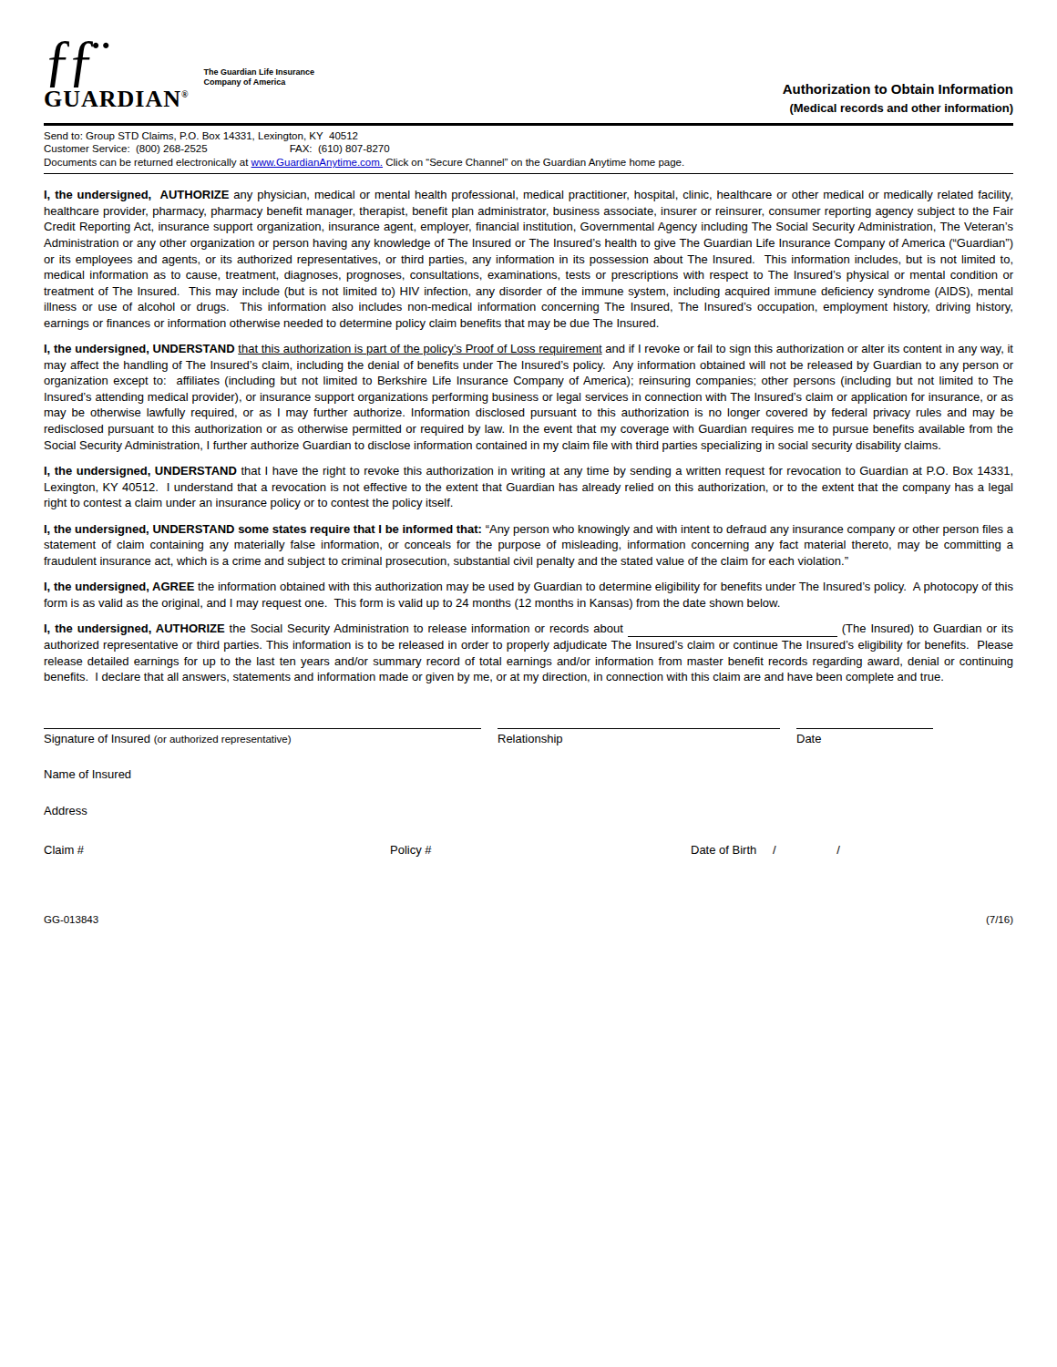ƒƒ¨
GUARDIAN®
The Guardian Life Insurance
Company of America
Authorization to Obtain Information
(Medical records and other information)
Send to: Group STD Claims, P.O. Box 14331, Lexington, KY 40512
Customer Service: (800) 268-2525 FAX: (610) 807-8270
Documents can be returned electronically at www.GuardianAnytime.com. Click on “Secure Channel” on the Guardian Anytime home page.
I, the undersigned, AUTHORIZE any physician, medical or mental health professional, medical practitioner, hospital, clinic, healthcare or other medical or medically related facility, healthcare provider, pharmacy, pharmacy benefit manager, therapist, benefit plan administrator, business associate, insurer or reinsurer, consumer reporting agency subject to the Fair Credit Reporting Act, insurance support organization, insurance agent, employer, financial institution, Governmental Agency including The Social Security Administration, The Veteran’s Administration or any other organization or person having any knowledge of The Insured or The Insured’s health to give The Guardian Life Insurance Company of America (“Guardian”) or its employees and agents, or its authorized representatives, or third parties, any information in its possession about The Insured. This information includes, but is not limited to, medical information as to cause, treatment, diagnoses, prognoses, consultations, examinations, tests or prescriptions with respect to The Insured’s physical or mental condition or treatment of The Insured. This may include (but is not limited to) HIV infection, any disorder of the immune system, including acquired immune deficiency syndrome (AIDS), mental illness or use of alcohol or drugs. This information also includes non-medical information concerning The Insured, The Insured’s occupation, employment history, driving history, earnings or finances or information otherwise needed to determine policy claim benefits that may be due The Insured.
I, the undersigned, UNDERSTAND that this authorization is part of the policy’s Proof of Loss requirement and if I revoke or fail to sign this authorization or alter its content in any way, it may affect the handling of The Insured’s claim, including the denial of benefits under The Insured’s policy. Any information obtained will not be released by Guardian to any person or organization except to: affiliates (including but not limited to Berkshire Life Insurance Company of America); reinsuring companies; other persons (including but not limited to The Insured’s attending medical provider), or insurance support organizations performing business or legal services in connection with The Insured’s claim or application for insurance, or as may be otherwise lawfully required, or as I may further authorize. Information disclosed pursuant to this authorization is no longer covered by federal privacy rules and may be redisclosed pursuant to this authorization or as otherwise permitted or required by law. In the event that my coverage with Guardian requires me to pursue benefits available from the Social Security Administration, I further authorize Guardian to disclose information contained in my claim file with third parties specializing in social security disability claims.
I, the undersigned, UNDERSTAND that I have the right to revoke this authorization in writing at any time by sending a written request for revocation to Guardian at P.O. Box 14331, Lexington, KY 40512. I understand that a revocation is not effective to the extent that Guardian has already relied on this authorization, or to the extent that the company has a legal right to contest a claim under an insurance policy or to contest the policy itself.
I, the undersigned, UNDERSTAND some states require that I be informed that: “Any person who knowingly and with intent to defraud any insurance company or other person files a statement of claim containing any materially false information, or conceals for the purpose of misleading, information concerning any fact material thereto, may be committing a fraudulent insurance act, which is a crime and subject to criminal prosecution, substantial civil penalty and the stated value of the claim for each violation.”
I, the undersigned, AGREE the information obtained with this authorization may be used by Guardian to determine eligibility for benefits under The Insured’s policy. A photocopy of this form is as valid as the original, and I may request one. This form is valid up to 24 months (12 months in Kansas) from the date shown below.
I, the undersigned, AUTHORIZE the Social Security Administration to release information or records about (The Insured) to Guardian or its authorized representative or third parties. This information is to be released in order to properly adjudicate The Insured’s claim or continue The Insured’s eligibility for benefits. Please release detailed earnings for up to the last ten years and/or summary record of total earnings and/or information from master benefit records regarding award, denial or continuing benefits. I declare that all answers, statements and information made or given by me, or at my direction, in connection with this claim are and have been complete and true.
Signature of Insured (or authorized representative)
Relationship
Date
Name of Insured
Address
Claim #
Policy #
Date of Birth / /
GG-013843
(7/16)